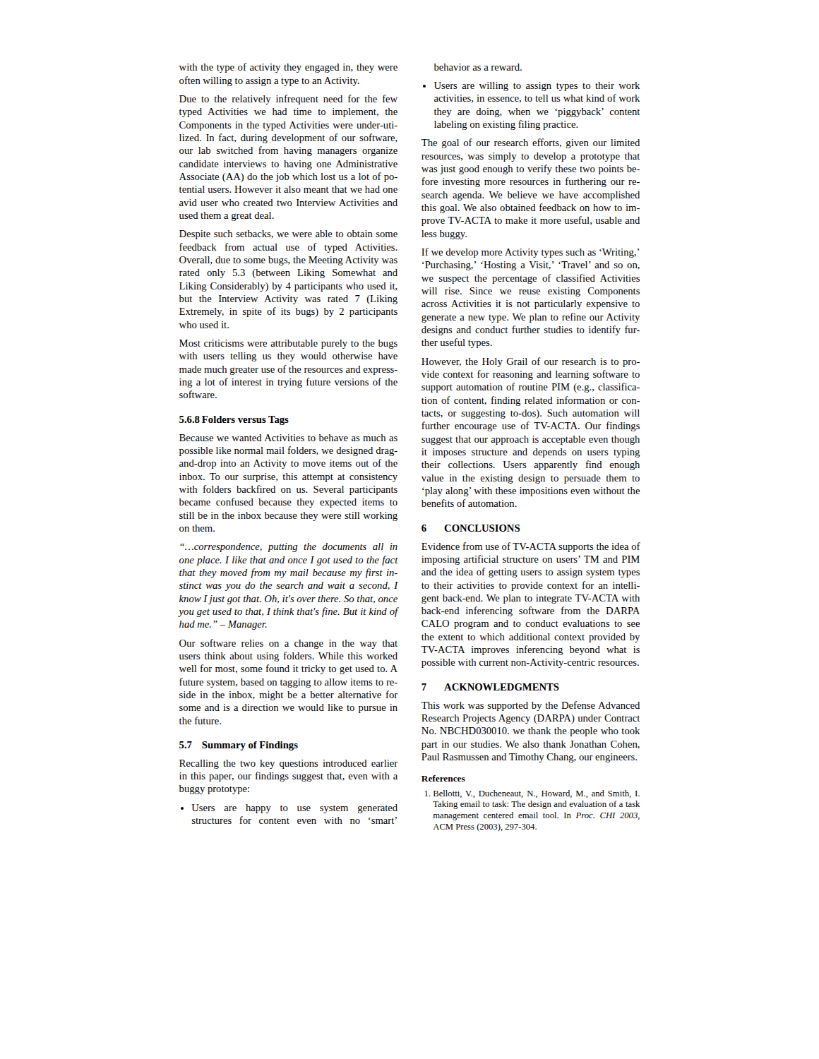with the type of activity they engaged in, they were often willing to assign a type to an Activity.
Due to the relatively infrequent need for the few typed Activities we had time to implement, the Components in the typed Activities were under-utilized. In fact, during development of our software, our lab switched from having managers organize candidate interviews to having one Administrative Associate (AA) do the job which lost us a lot of potential users. However it also meant that we had one avid user who created two Interview Activities and used them a great deal.
Despite such setbacks, we were able to obtain some feedback from actual use of typed Activities. Overall, due to some bugs, the Meeting Activity was rated only 5.3 (between Liking Somewhat and Liking Considerably) by 4 participants who used it, but the Interview Activity was rated 7 (Liking Extremely, in spite of its bugs) by 2 participants who used it.
Most criticisms were attributable purely to the bugs with users telling us they would otherwise have made much greater use of the resources and expressing a lot of interest in trying future versions of the software.
5.6.8 Folders versus Tags
Because we wanted Activities to behave as much as possible like normal mail folders, we designed drag-and-drop into an Activity to move items out of the inbox. To our surprise, this attempt at consistency with folders backfired on us. Several participants became confused because they expected items to still be in the inbox because they were still working on them.
“…correspondence, putting the documents all in one place. I like that and once I got used to the fact that they moved from my mail because my first instinct was you do the search and wait a second, I know I just got that. Oh, it's over there. So that, once you get used to that, I think that's fine. But it kind of had me.” – Manager.
Our software relies on a change in the way that users think about using folders. While this worked well for most, some found it tricky to get used to. A future system, based on tagging to allow items to reside in the inbox, might be a better alternative for some and is a direction we would like to pursue in the future.
5.7 Summary of Findings
Recalling the two key questions introduced earlier in this paper, our findings suggest that, even with a buggy prototype:
Users are happy to use system generated structures for content even with no ‘smart’ behavior as a reward.
Users are willing to assign types to their work activities, in essence, to tell us what kind of work they are doing, when we ‘piggyback’ content labeling on existing filing practice.
The goal of our research efforts, given our limited resources, was simply to develop a prototype that was just good enough to verify these two points before investing more resources in furthering our research agenda. We believe we have accomplished this goal. We also obtained feedback on how to improve TV-ACTA to make it more useful, usable and less buggy.
If we develop more Activity types such as ‘Writing,’ ‘Purchasing,’ ‘Hosting a Visit,’ ‘Travel’ and so on, we suspect the percentage of classified Activities will rise. Since we reuse existing Components across Activities it is not particularly expensive to generate a new type. We plan to refine our Activity designs and conduct further studies to identify further useful types.
However, the Holy Grail of our research is to provide context for reasoning and learning software to support automation of routine PIM (e.g., classification of content, finding related information or contacts, or suggesting to-dos). Such automation will further encourage use of TV-ACTA. Our findings suggest that our approach is acceptable even though it imposes structure and depends on users typing their collections. Users apparently find enough value in the existing design to persuade them to ‘play along’ with these impositions even without the benefits of automation.
6 CONCLUSIONS
Evidence from use of TV-ACTA supports the idea of imposing artificial structure on users’ TM and PIM and the idea of getting users to assign system types to their activities to provide context for an intelligent back-end. We plan to integrate TV-ACTA with back-end inferencing software from the DARPA CALO program and to conduct evaluations to see the extent to which additional context provided by TV-ACTA improves inferencing beyond what is possible with current non-Activity-centric resources.
7 ACKNOWLEDGMENTS
This work was supported by the Defense Advanced Research Projects Agency (DARPA) under Contract No. NBCHD030010. we thank the people who took part in our studies. We also thank Jonathan Cohen, Paul Rasmussen and Timothy Chang, our engineers.
References
Bellotti, V., Ducheneaut, N., Howard, M., and Smith, I. Taking email to task: The design and evaluation of a task management centered email tool. In Proc. CHI 2003, ACM Press (2003), 297-304.